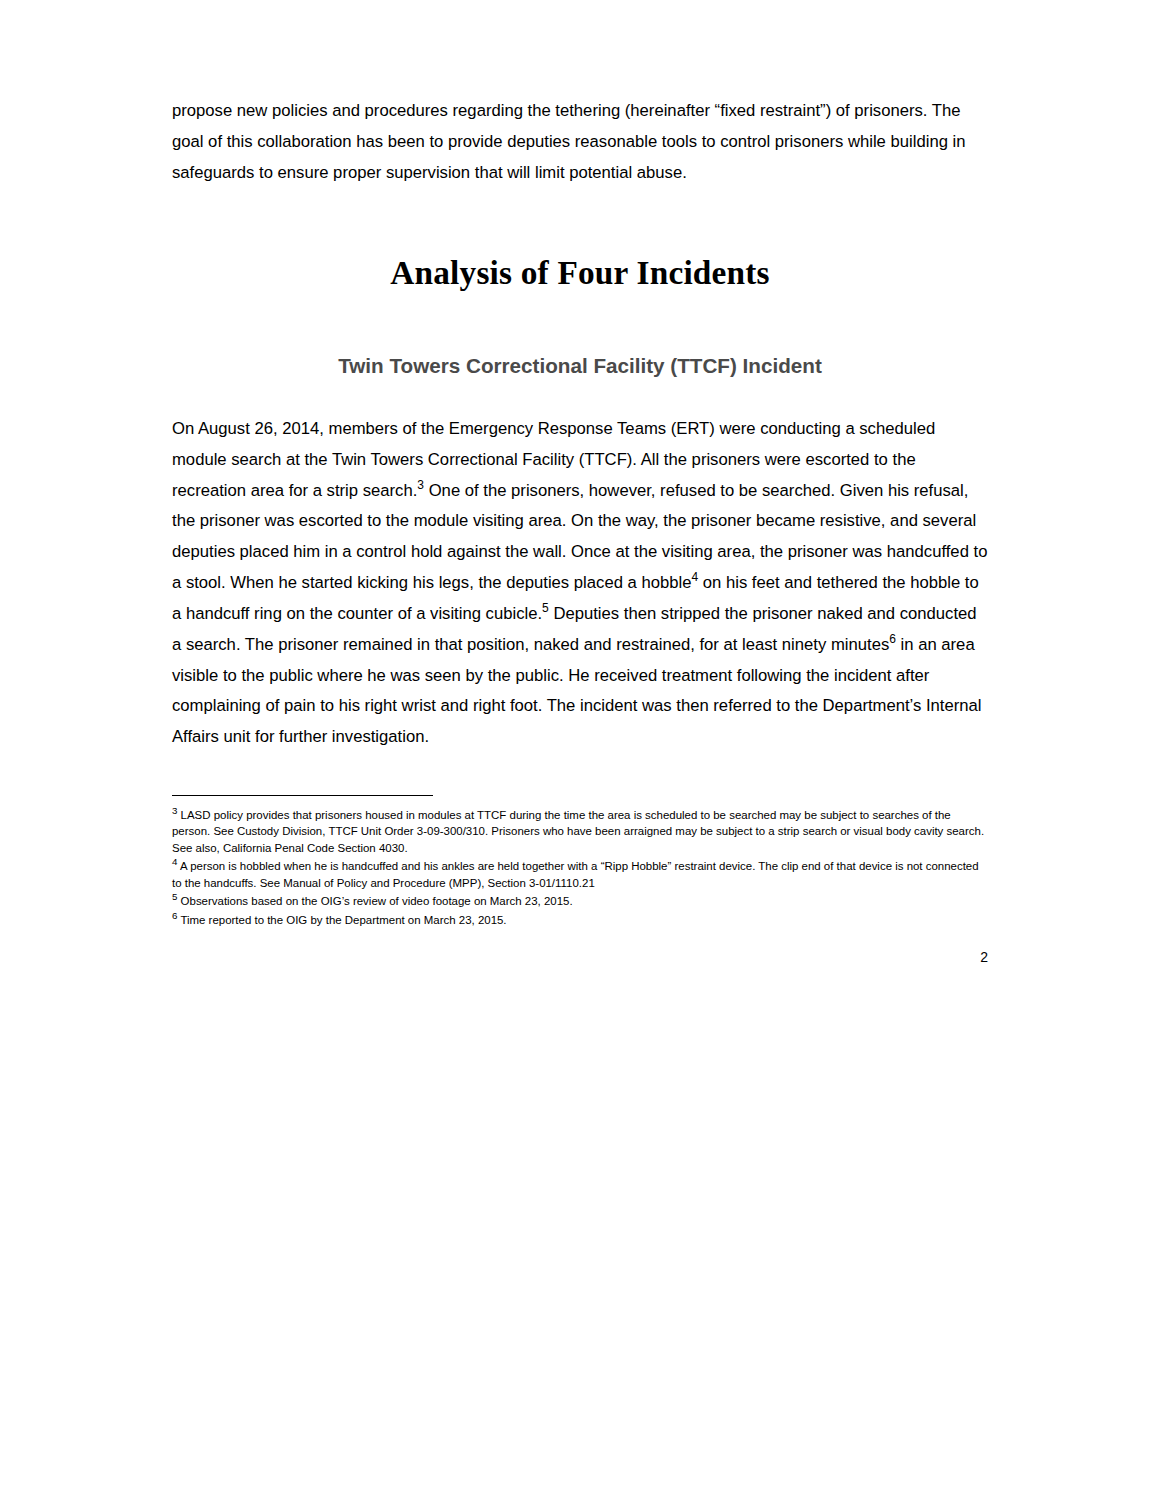propose new policies and procedures regarding the tethering (hereinafter “fixed restraint”) of prisoners. The goal of this collaboration has been to provide deputies reasonable tools to control prisoners while building in safeguards to ensure proper supervision that will limit potential abuse.
Analysis of Four Incidents
Twin Towers Correctional Facility (TTCF) Incident
On August 26, 2014, members of the Emergency Response Teams (ERT) were conducting a scheduled module search at the Twin Towers Correctional Facility (TTCF). All the prisoners were escorted to the recreation area for a strip search.3 One of the prisoners, however, refused to be searched. Given his refusal, the prisoner was escorted to the module visiting area. On the way, the prisoner became resistive, and several deputies placed him in a control hold against the wall. Once at the visiting area, the prisoner was handcuffed to a stool. When he started kicking his legs, the deputies placed a hobble4 on his feet and tethered the hobble to a handcuff ring on the counter of a visiting cubicle.5 Deputies then stripped the prisoner naked and conducted a search. The prisoner remained in that position, naked and restrained, for at least ninety minutes6 in an area visible to the public where he was seen by the public. He received treatment following the incident after complaining of pain to his right wrist and right foot. The incident was then referred to the Department’s Internal Affairs unit for further investigation.
3 LASD policy provides that prisoners housed in modules at TTCF during the time the area is scheduled to be searched may be subject to searches of the person. See Custody Division, TTCF Unit Order 3-09-300/310. Prisoners who have been arraigned may be subject to a strip search or visual body cavity search. See also, California Penal Code Section 4030.
4 A person is hobbled when he is handcuffed and his ankles are held together with a “Ripp Hobble” restraint device. The clip end of that device is not connected to the handcuffs. See Manual of Policy and Procedure (MPP), Section 3-01/1110.21
5 Observations based on the OIG’s review of video footage on March 23, 2015.
6 Time reported to the OIG by the Department on March 23, 2015.
2